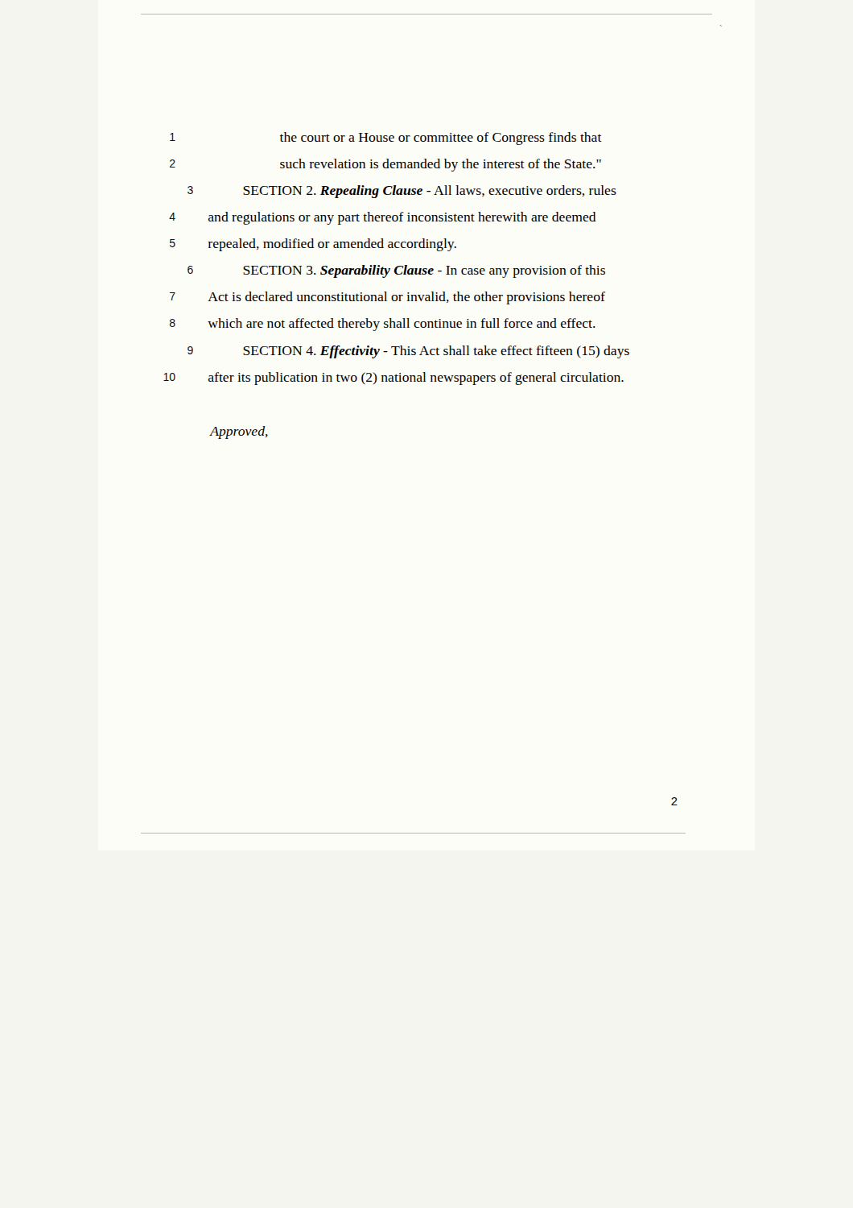`
the court or a House or committee of Congress finds that
such revelation is demanded by the interest of the State."
SECTION 2. Repealing Clause - All laws, executive orders, rules
and regulations or any part thereof inconsistent herewith are deemed
repealed, modified or amended accordingly.
SECTION 3. Separability Clause - In case any provision of this
Act is declared unconstitutional or invalid, the other provisions hereof
which are not affected thereby shall continue in full force and effect.
SECTION 4. Effectivity - This Act shall take effect fifteen (15) days
after its publication in two (2) national newspapers of general circulation.
Approved,
2